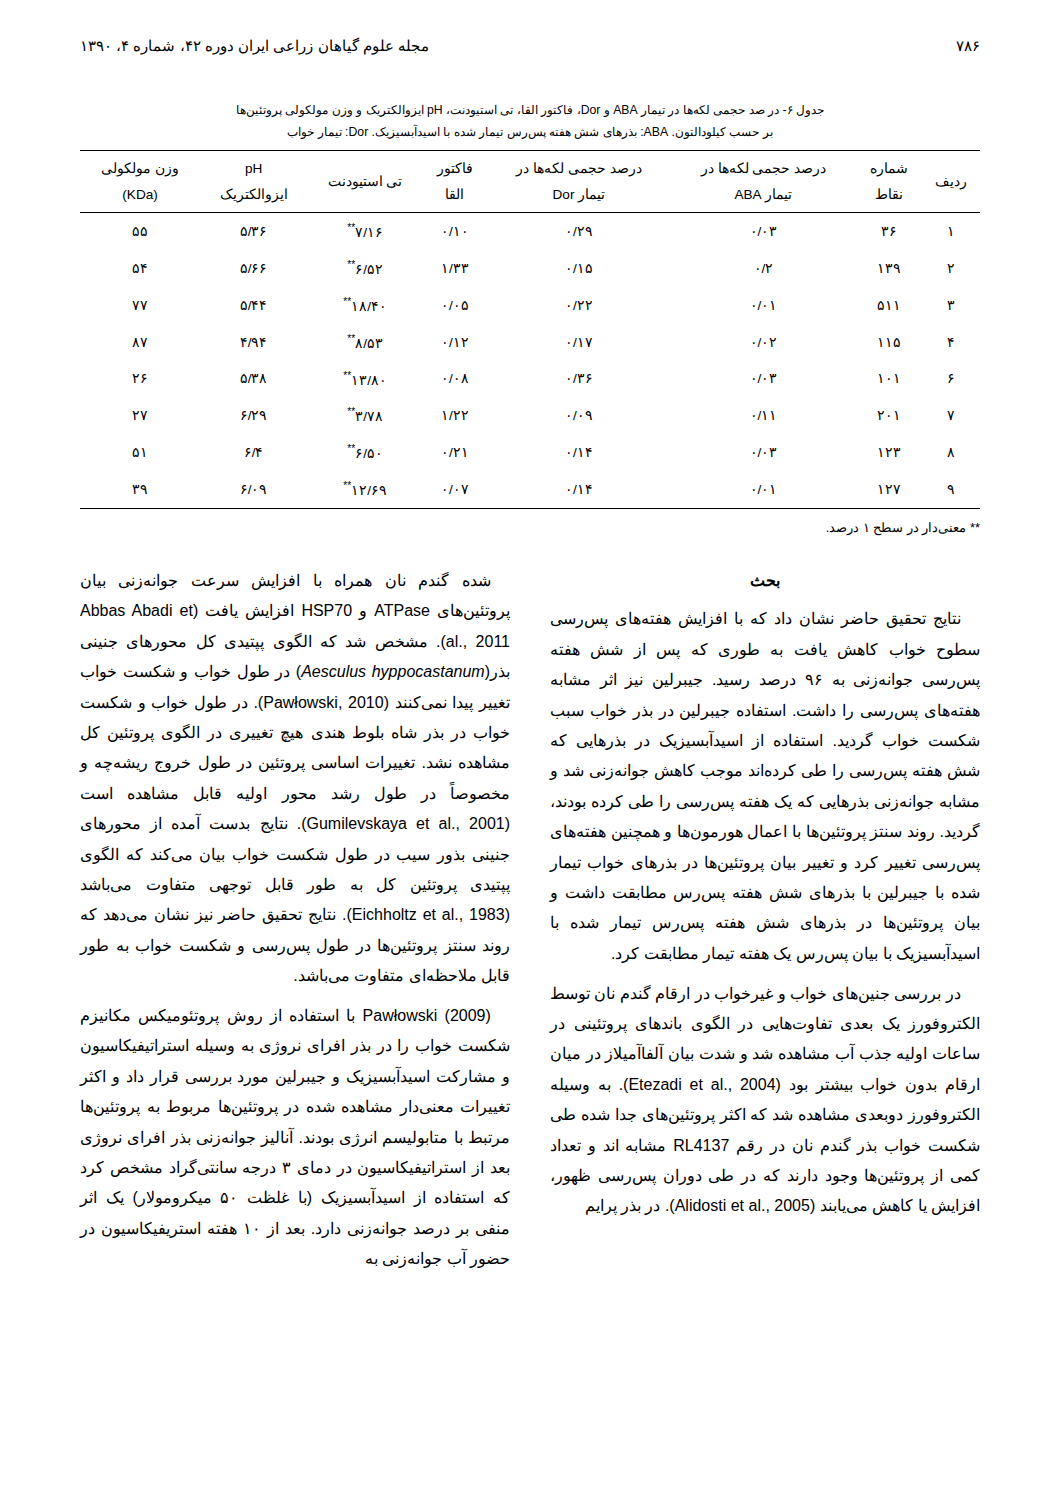۷۸۶ مجله علوم گیاهان زراعی ایران دوره ۴۲، شماره ۴، ۱۳۹۰
جدول ۶- در صد حجمی لکه‌ها در تیمار ABA و Dor، فاکتور القا، تی استیودنت، pH ایزوالکتریک و وزن مولکولی پروتئین‌ها بر حسب کیلودالتون. ABA: بذرهای شش هفته پس‌رس تیمار شده با اسیدآبسیزیک. Dor: تیمار خواب
| ردیف | شماره نقاط | درصد حجمی لکه‌ها در تیمار ABA | درصد حجمی لکه‌ها در تیمار Dor | فاکتور القا | تی استیودنت | pH ایزوالکتریک | وزن مولکولی (KDa) |
| --- | --- | --- | --- | --- | --- | --- | --- |
| ۱ | ۳۶ | ۰/۰۳ | ۰/۲۹ | ۰/۱۰ | ۷/۱۶ ** | ۵/۳۶ | ۵۵ |
| ۲ | ۱۳۹ | ۰/۲ | ۰/۱۵ | ۱/۳۳ | ۶/۵۲ ** | ۵/۶۶ | ۵۴ |
| ۳ | ۵۱۱ | ۰/۰۱ | ۰/۲۲ | ۰/۰۵ | ۱۸/۴۰ ** | ۵/۴۴ | ۷۷ |
| ۴ | ۱۱۵ | ۰/۰۲ | ۰/۱۷ | ۰/۱۲ | ۸/۵۳ ** | ۴/۹۴ | ۸۷ |
| ۶ | ۱۰۱ | ۰/۰۳ | ۰/۳۶ | ۰/۰۸ | ۱۳/۸۰ ** | ۵/۳۸ | ۲۶ |
| ۷ | ۲۰۱ | ۰/۱۱ | ۰/۰۹ | ۱/۲۲ | ۳/۷۸ ** | ۶/۲۹ | ۲۷ |
| ۸ | ۱۲۳ | ۰/۰۳ | ۰/۱۴ | ۰/۲۱ | ۶/۵۰ ** | ۶/۴ | ۵۱ |
| ۹ | ۱۲۷ | ۰/۰۱ | ۰/۱۴ | ۰/۰۷ | ۱۲/۶۹ ** | ۶/۰۹ | ۳۹ |
** معنی‌دار در سطح ۱ درصد.
بحث
نتایج تحقیق حاضر نشان داد که با افزایش هفته‌های پس‌رسی سطوح خواب کاهش یافت به طوری که پس از شش هفته پس‌رسی جوانه‌زنی به ۹۶ درصد رسید. جیبرلین نیز اثر مشابه هفته‌های پس‌رسی را داشت. استفاده جیبرلین در بذر خواب سبب شکست خواب گردید. استفاده از اسیدآبسیزیک در بذرهایی که شش هفته پس‌رسی را طی کرده‌اند موجب کاهش جوانه‌زنی شد و مشابه جوانه‌زنی بذرهایی که یک هفته پس‌رسی را طی کرده بودند، گردید. روند سنتز پروتئین‌ها با اعمال هورمون‌ها و همچنین هفته‌های پس‌رسی تغییر کرد و تغییر بیان پروتئین‌ها در بذرهای خواب تیمار شده با جیبرلین با بذرهای شش هفته پس‌رس مطابقت داشت و بیان پروتئین‌ها در بذرهای شش هفته پس‌رس تیمار شده با اسیدآبسیزیک با بیان پس‌رس یک هفته تیمار مطابقت کرد.
در بررسی جنین‌های خواب و غیرخواب در ارقام گندم نان توسط الکتروفورز یک بعدی تفاوت‌هایی در الگوی باندهای پروتئینی در ساعات اولیه جذب آب مشاهده شد و شدت بیان آلفاآمیلاز در میان ارقام بدون خواب بیشتر بود (Etezadi et al., 2004). به وسیله الکتروفورز دوبعدی مشاهده شد که اکثر پروتئین‌های جدا شده طی شکست خواب بذر گندم نان در رقم RL4137 مشابه اند و تعداد کمی از پروتئین‌ها وجود دارند که در طی دوران پس‌رسی ظهور، افزایش یا کاهش می‌یابند (Alidosti et al., 2005). در بذر پرایم
شده گندم نان همراه با افزایش سرعت جوانه‌زنی بیان پروتئین‌های ATPase و HSP70 افزایش یافت (Abbas Abadi et al., 2011). مشخص شد که الگوی پپتیدی کل محورهای جنینی بذر(Aesculus hyppocastanum) در طول خواب و شکست خواب تغییر پیدا نمی‌کنند (Pawłowski, 2010). در طول خواب و شکست خواب در بذر شاه بلوط هندی هیچ تغییری در الگوی پروتئین کل مشاهده نشد. تغییرات اساسی پروتئین در طول خروج ریشه‌چه و مخصوصاً در طول رشد محور اولیه قابل مشاهده است (Gumilevskaya et al., 2001). نتایج بدست آمده از محورهای جنینی بذور سیب در طول شکست خواب بیان می‌کند که الگوی پپتیدی پروتئین کل به طور قابل توجهی متفاوت می‌باشد (Eichholtz et al., 1983). نتایج تحقیق حاضر نیز نشان می‌دهد که روند سنتز پروتئین‌ها در طول پس‌رسی و شکست خواب به طور قابل ملاحظه‌ای متفاوت می‌باشد.
Pawłowski (2009) با استفاده از روش پروتئومیکس مکانیزم شکست خواب را در بذر افرای نروژی به وسیله استراتیفیکاسیون و مشارکت اسیدآبسیزیک و جیبرلین مورد بررسی قرار داد و اکثر تغییرات معنی‌دار مشاهده شده در پروتئین‌ها مربوط به پروتئین‌ها مرتبط با متابولیسم انرژی بودند. آنالیز جوانه‌زنی بذر افرای نروژی بعد از استراتیفیکاسیون در دمای ۳ درجه سانتی‌گراد مشخص کرد که استفاده از اسیدآبسیزیک (با غلظت ۵۰ میکرومولار) یک اثر منفی بر درصد جوانه‌زنی دارد. بعد از ۱۰ هفته استریفیکاسیون در حضور آب جوانه‌زنی به